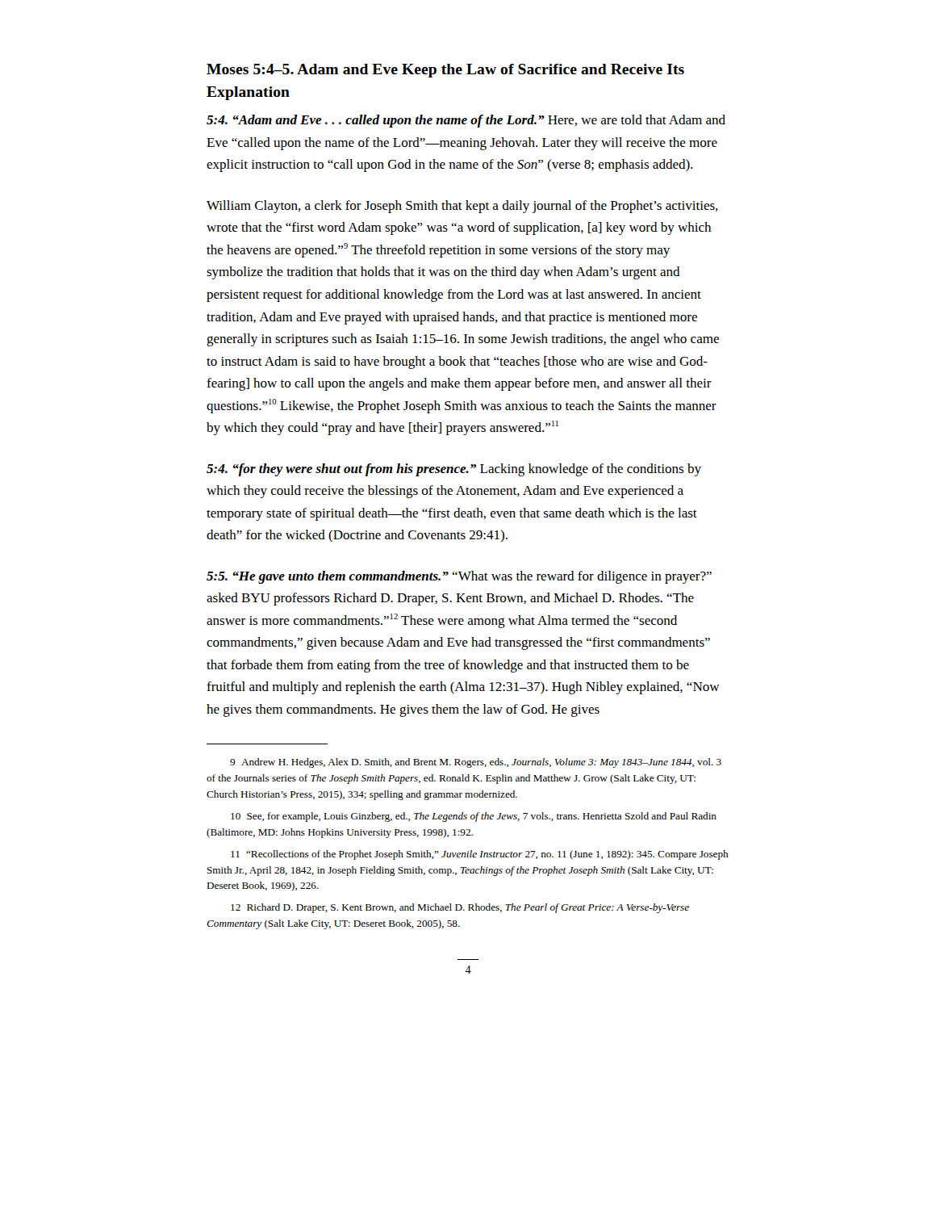Moses 5:4–5. Adam and Eve Keep the Law of Sacrifice and Receive Its Explanation
5:4. “Adam and Eve . . . called upon the name of the Lord.” Here, we are told that Adam and Eve “called upon the name of the Lord”—meaning Jehovah. Later they will receive the more explicit instruction to “call upon God in the name of the Son” (verse 8; emphasis added).
William Clayton, a clerk for Joseph Smith that kept a daily journal of the Prophet’s activities, wrote that the “first word Adam spoke” was “a word of supplication, [a] key word by which the heavens are opened.”9 The threefold repetition in some versions of the story may symbolize the tradition that holds that it was on the third day when Adam’s urgent and persistent request for additional knowledge from the Lord was at last answered. In ancient tradition, Adam and Eve prayed with upraised hands, and that practice is mentioned more generally in scriptures such as Isaiah 1:15–16. In some Jewish traditions, the angel who came to instruct Adam is said to have brought a book that “teaches [those who are wise and God-fearing] how to call upon the angels and make them appear before men, and answer all their questions.”10 Likewise, the Prophet Joseph Smith was anxious to teach the Saints the manner by which they could “pray and have [their] prayers answered.”11
5:4. “for they were shut out from his presence.” Lacking knowledge of the conditions by which they could receive the blessings of the Atonement, Adam and Eve experienced a temporary state of spiritual death—the “first death, even that same death which is the last death” for the wicked (Doctrine and Covenants 29:41).
5:5. “He gave unto them commandments.” “What was the reward for diligence in prayer?” asked BYU professors Richard D. Draper, S. Kent Brown, and Michael D. Rhodes. “The answer is more commandments.”12 These were among what Alma termed the “second commandments,” given because Adam and Eve had transgressed the “first commandments” that forbade them from eating from the tree of knowledge and that instructed them to be fruitful and multiply and replenish the earth (Alma 12:31–37). Hugh Nibley explained, “Now he gives them commandments. He gives them the law of God. He gives
9 Andrew H. Hedges, Alex D. Smith, and Brent M. Rogers, eds., Journals, Volume 3: May 1843–June 1844, vol. 3 of the Journals series of The Joseph Smith Papers, ed. Ronald K. Esplin and Matthew J. Grow (Salt Lake City, UT: Church Historian’s Press, 2015), 334; spelling and grammar modernized.
10 See, for example, Louis Ginzberg, ed., The Legends of the Jews, 7 vols., trans. Henrietta Szold and Paul Radin (Baltimore, MD: Johns Hopkins University Press, 1998), 1:92.
11“Recollections of the Prophet Joseph Smith,” Juvenile Instructor 27, no. 11 (June 1, 1892): 345. Compare Joseph Smith Jr., April 28, 1842, in Joseph Fielding Smith, comp., Teachings of the Prophet Joseph Smith (Salt Lake City, UT: Deseret Book, 1969), 226.
12 Richard D. Draper, S. Kent Brown, and Michael D. Rhodes, The Pearl of Great Price: A Verse-by-Verse Commentary (Salt Lake City, UT: Deseret Book, 2005), 58.
4